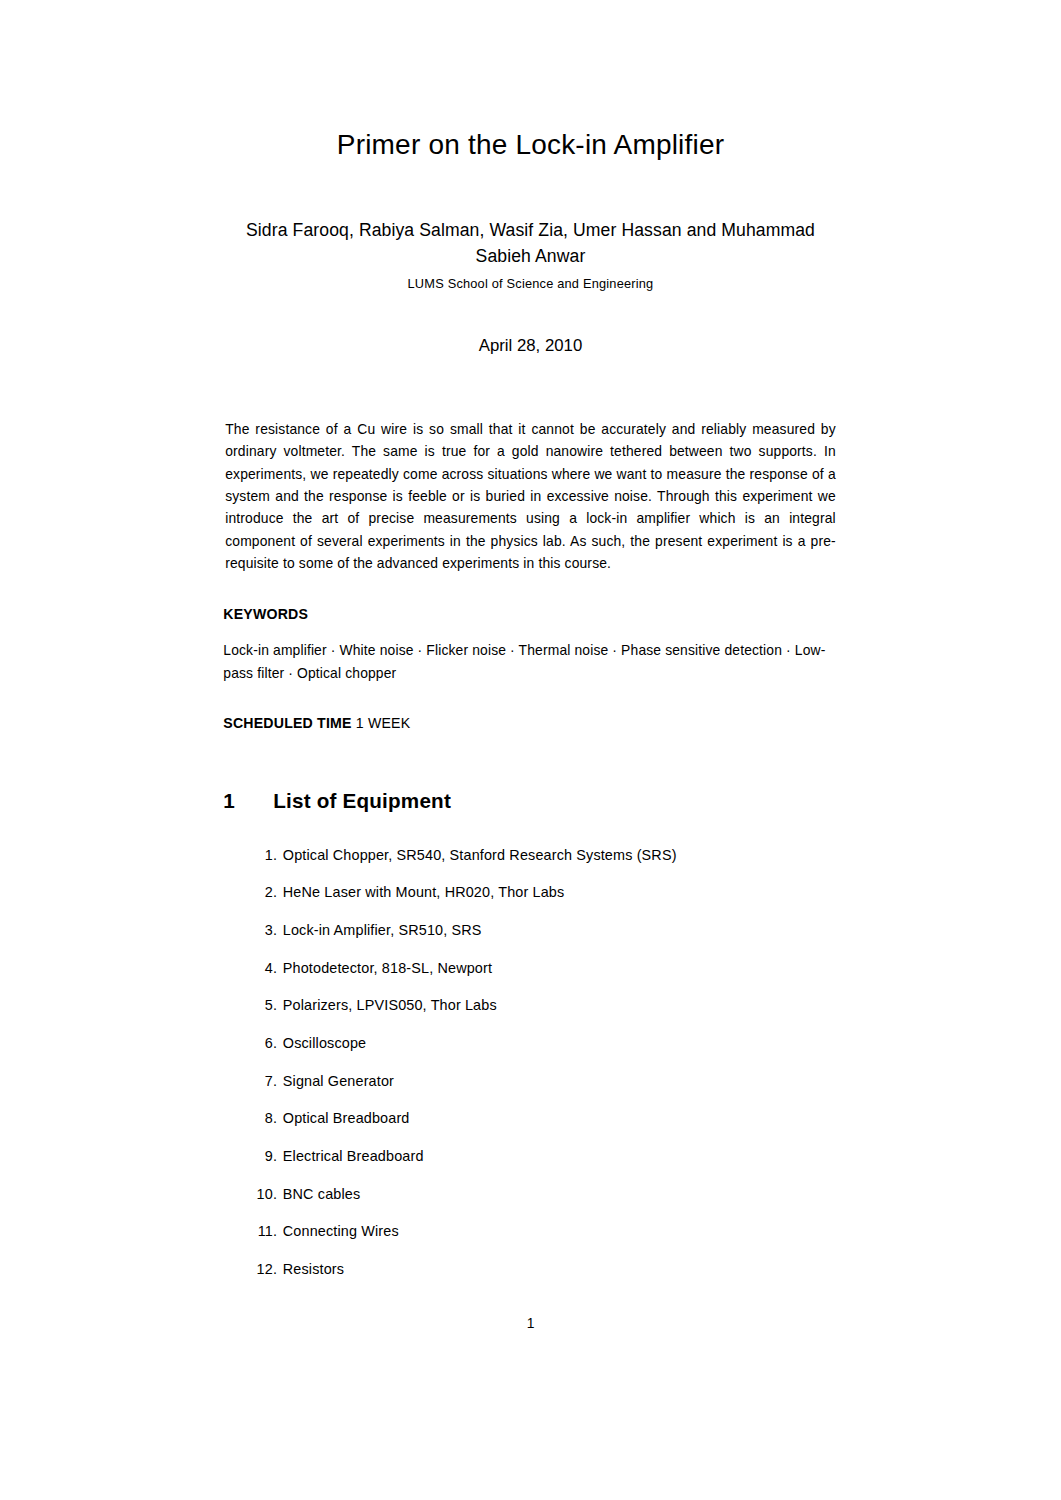Primer on the Lock-in Amplifier
Sidra Farooq, Rabiya Salman, Wasif Zia, Umer Hassan and Muhammad Sabieh Anwar
LUMS School of Science and Engineering
April 28, 2010
The resistance of a Cu wire is so small that it cannot be accurately and reliably measured by ordinary voltmeter. The same is true for a gold nanowire tethered between two supports. In experiments, we repeatedly come across situations where we want to measure the response of a system and the response is feeble or is buried in excessive noise. Through this experiment we introduce the art of precise measurements using a lock-in amplifier which is an integral component of several experiments in the physics lab. As such, the present experiment is a pre-requisite to some of the advanced experiments in this course.
KEYWORDS
Lock-in amplifier · White noise · Flicker noise · Thermal noise · Phase sensitive detection · Low-pass filter · Optical chopper
SCHEDULED TIME 1 WEEK
1 List of Equipment
Optical Chopper, SR540, Stanford Research Systems (SRS)
HeNe Laser with Mount, HR020, Thor Labs
Lock-in Amplifier, SR510, SRS
Photodetector, 818-SL, Newport
Polarizers, LPVIS050, Thor Labs
Oscilloscope
Signal Generator
Optical Breadboard
Electrical Breadboard
BNC cables
Connecting Wires
Resistors
1